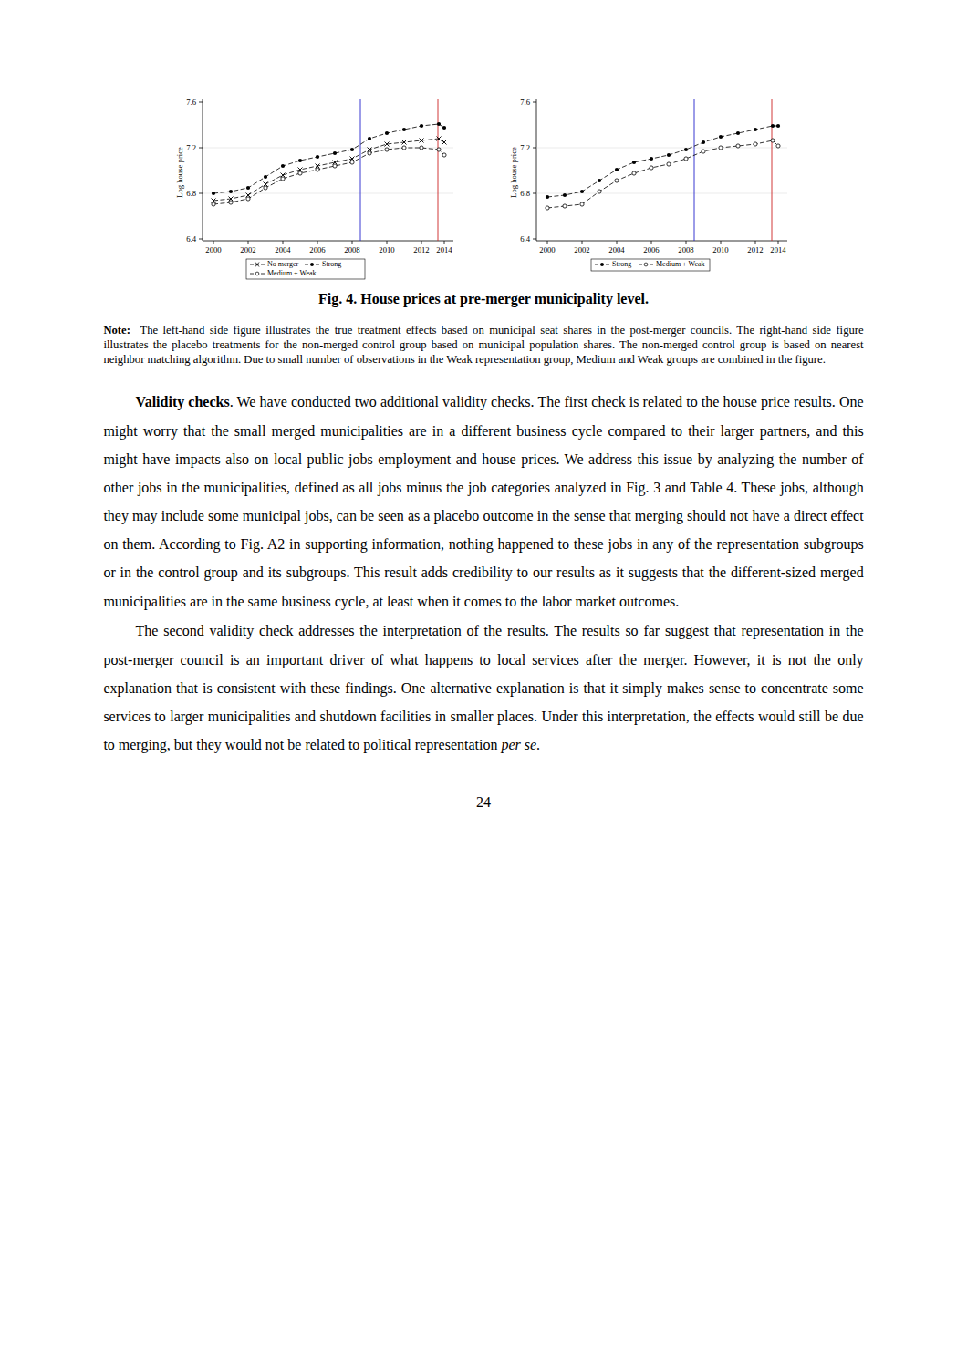7.6 7.2 6.8 6.4 Log house price 2000 2002 2004 2006 2008 2010 2012 2014 No merger Strong Medium + Weak
7.6 7.2 6.8 6.4 Log house price 2000 2002 2004 2006 2008 2010 2012 2014 Strong Medium + Weak
Fig. 4. House prices at pre-merger municipality level.
Note: The left-hand side figure illustrates the true treatment effects based on municipal seat shares in the post-merger councils. The right-hand side figure illustrates the placebo treatments for the non-merged control group based on municipal population shares. The non-merged control group is based on nearest neighbor matching algorithm. Due to small number of observations in the Weak representation group, Medium and Weak groups are combined in the figure.
Validity checks. We have conducted two additional validity checks. The first check is related to the house price results. One might worry that the small merged municipalities are in a different business cycle compared to their larger partners, and this might have impacts also on local public jobs employment and house prices. We address this issue by analyzing the number of other jobs in the municipalities, defined as all jobs minus the job categories analyzed in Fig. 3 and Table 4. These jobs, although they may include some municipal jobs, can be seen as a placebo outcome in the sense that merging should not have a direct effect on them. According to Fig. A2 in supporting information, nothing happened to these jobs in any of the representation subgroups or in the control group and its subgroups. This result adds credibility to our results as it suggests that the different-sized merged municipalities are in the same business cycle, at least when it comes to the labor market outcomes.
The second validity check addresses the interpretation of the results. The results so far suggest that representation in the post-merger council is an important driver of what happens to local services after the merger. However, it is not the only explanation that is consistent with these findings. One alternative explanation is that it simply makes sense to concentrate some services to larger municipalities and shutdown facilities in smaller places. Under this interpretation, the effects would still be due to merging, but they would not be related to political representation per se.
24